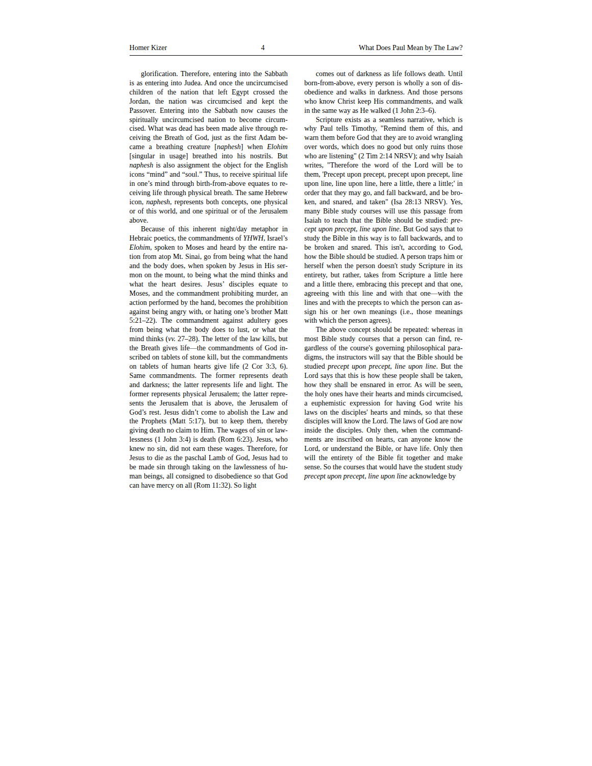Homer Kizer 4 What Does Paul Mean by The Law?
glorification. Therefore, entering into the Sabbath is as entering into Judea. And once the uncircumcised children of the nation that left Egypt crossed the Jordan, the nation was circumcised and kept the Passover. Entering into the Sabbath now causes the spiritually uncircumcised nation to become circumcised. What was dead has been made alive through receiving the Breath of God, just as the first Adam became a breathing creature [naphesh] when Elohim [singular in usage] breathed into his nostrils. But naphesh is also assignment the object for the English icons “mind” and “soul.” Thus, to receive spiritual life in one’s mind through birth-from-above equates to receiving life through physical breath. The same Hebrew icon, naphesh, represents both concepts, one physical or of this world, and one spiritual or of the Jerusalem above.
Because of this inherent night/day metaphor in Hebraic poetics, the commandments of YHWH, Israel’s Elohim, spoken to Moses and heard by the entire nation from atop Mt. Sinai, go from being what the hand and the body does, when spoken by Jesus in His sermon on the mount, to being what the mind thinks and what the heart desires. Jesus’ disciples equate to Moses, and the commandment prohibiting murder, an action performed by the hand, becomes the prohibition against being angry with, or hating one’s brother Matt 5:21–22). The commandment against adultery goes from being what the body does to lust, or what the mind thinks (vv. 27–28). The letter of the law kills, but the Breath gives life—the commandments of God inscribed on tablets of stone kill, but the commandments on tablets of human hearts give life (2 Cor 3:3, 6). Same commandments. The former represents death and darkness; the latter represents life and light. The former represents physical Jerusalem; the latter represents the Jerusalem that is above, the Jerusalem of God’s rest. Jesus didn’t come to abolish the Law and the Prophets (Matt 5:17), but to keep them, thereby giving death no claim to Him. The wages of sin or lawlessness (1 John 3:4) is death (Rom 6:23). Jesus, who knew no sin, did not earn these wages. Therefore, for Jesus to die as the paschal Lamb of God, Jesus had to be made sin through taking on the lawlessness of human beings, all consigned to disobedience so that God can have mercy on all (Rom 11:32). So light
comes out of darkness as life follows death. Until born-from-above, every person is wholly a son of disobedience and walks in darkness. And those persons who know Christ keep His commandments, and walk in the same way as He walked (1 John 2:3–6).
Scripture exists as a seamless narrative, which is why Paul tells Timothy, "Remind them of this, and warn them before God that they are to avoid wrangling over words, which does no good but only ruins those who are listening" (2 Tim 2:14 NRSV); and why Isaiah writes, "Therefore the word of the Lord will be to them, 'Precept upon precept, precept upon precept, line upon line, line upon line, here a little, there a little;' in order that they may go, and fall backward, and be broken, and snared, and taken" (Isa 28:13 NRSV). Yes, many Bible study courses will use this passage from Isaiah to teach that the Bible should be studied: precept upon precept, line upon line. But God says that to study the Bible in this way is to fall backwards, and to be broken and snared. This isn't, according to God, how the Bible should be studied. A person traps him or herself when the person doesn't study Scripture in its entirety, but rather, takes from Scripture a little here and a little there, embracing this precept and that one, agreeing with this line and with that one—with the lines and with the precepts to which the person can assign his or her own meanings (i.e., those meanings with which the person agrees).
The above concept should be repeated: whereas in most Bible study courses that a person can find, regardless of the course's governing philosophical paradigms, the instructors will say that the Bible should be studied precept upon precept, line upon line. But the Lord says that this is how these people shall be taken, how they shall be ensnared in error. As will be seen, the holy ones have their hearts and minds circumcised, a euphemistic expression for having God write his laws on the disciples' hearts and minds, so that these disciples will know the Lord. The laws of God are now inside the disciples. Only then, when the commandments are inscribed on hearts, can anyone know the Lord, or understand the Bible, or have life. Only then will the entirety of the Bible fit together and make sense. So the courses that would have the student study precept upon precept, line upon line acknowledge by